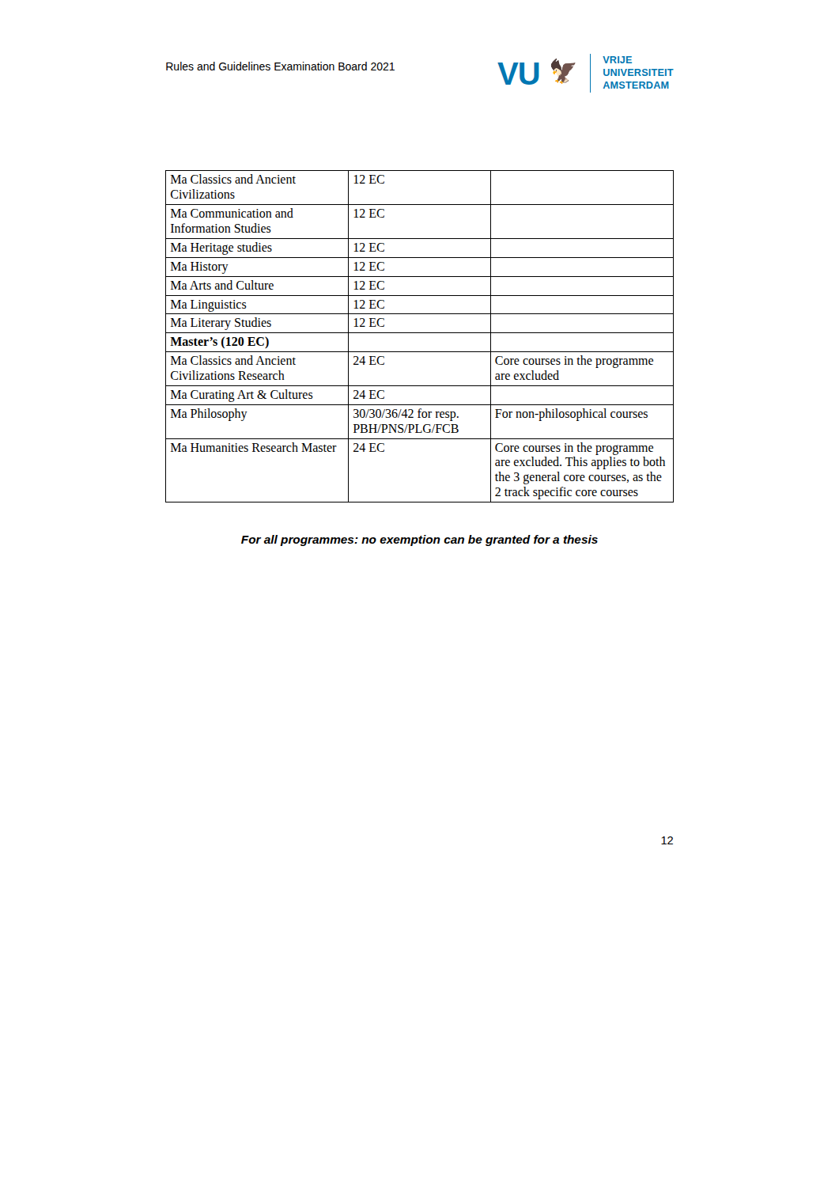Rules and Guidelines Examination Board 2021
VU 🦅 VRIJE
UNIVERSITEIT
AMSTERDAM
| Ma Classics and Ancient Civilizations | 12 EC | |
| Ma Communication and Information Studies | 12 EC | |
| Ma Heritage studies | 12 EC | |
| Ma History | 12 EC | |
| Ma Arts and Culture | 12 EC | |
| Ma Linguistics | 12 EC | |
| Ma Literary Studies | 12 EC | |
| Master’s (120 EC) | | |
| Ma Classics and Ancient Civilizations Research | 24 EC | Core courses in the programme are excluded |
| Ma Curating Art & Cultures | 24 EC | |
| Ma Philosophy | 30/30/36/42 for resp. PBH/PNS/PLG/FCB | For non-philosophical courses |
| Ma Humanities Research Master | 24 EC | Core courses in the programme are excluded. This applies to both the 3 general core courses, as the 2 track specific core courses |
For all programmes: no exemption can be granted for a thesis
12